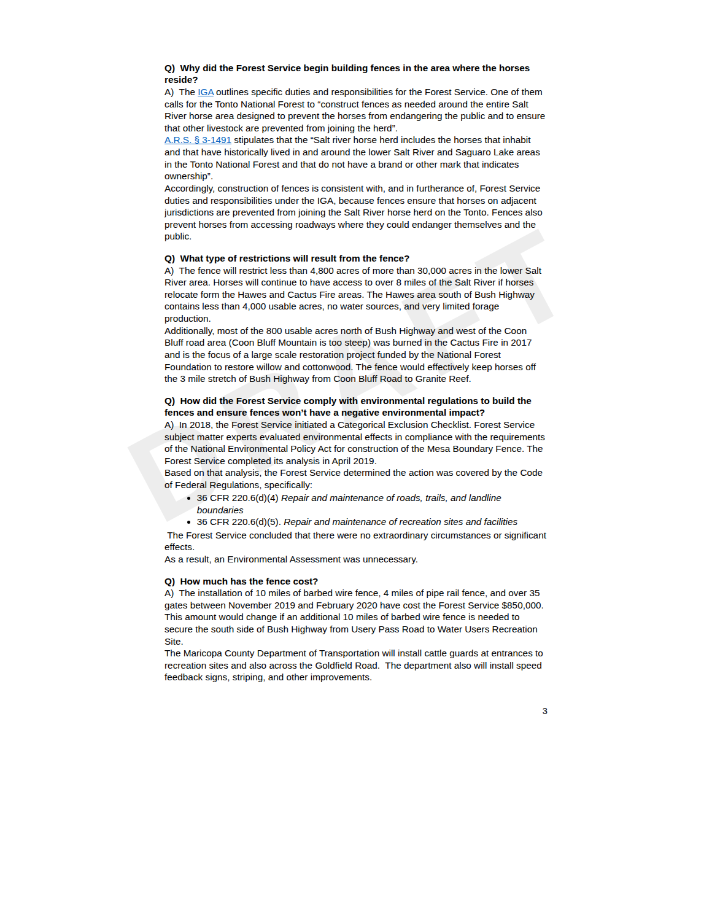DRAFT
Q) Why did the Forest Service begin building fences in the area where the horses reside?
A) The IGA outlines specific duties and responsibilities for the Forest Service. One of them calls for the Tonto National Forest to “construct fences as needed around the entire Salt River horse area designed to prevent the horses from endangering the public and to ensure that other livestock are prevented from joining the herd”.
A.R.S. § 3-1491 stipulates that the “Salt river horse herd includes the horses that inhabit and that have historically lived in and around the lower Salt River and Saguaro Lake areas in the Tonto National Forest and that do not have a brand or other mark that indicates ownership”.
Accordingly, construction of fences is consistent with, and in furtherance of, Forest Service duties and responsibilities under the IGA, because fences ensure that horses on adjacent jurisdictions are prevented from joining the Salt River horse herd on the Tonto. Fences also prevent horses from accessing roadways where they could endanger themselves and the public.
Q) What type of restrictions will result from the fence?
A) The fence will restrict less than 4,800 acres of more than 30,000 acres in the lower Salt River area. Horses will continue to have access to over 8 miles of the Salt River if horses relocate form the Hawes and Cactus Fire areas. The Hawes area south of Bush Highway contains less than 4,000 usable acres, no water sources, and very limited forage production.
Additionally, most of the 800 usable acres north of Bush Highway and west of the Coon Bluff road area (Coon Bluff Mountain is too steep) was burned in the Cactus Fire in 2017 and is the focus of a large scale restoration project funded by the National Forest Foundation to restore willow and cottonwood. The fence would effectively keep horses off the 3 mile stretch of Bush Highway from Coon Bluff Road to Granite Reef.
Q) How did the Forest Service comply with environmental regulations to build the fences and ensure fences won’t have a negative environmental impact?
A) In 2018, the Forest Service initiated a Categorical Exclusion Checklist. Forest Service subject matter experts evaluated environmental effects in compliance with the requirements of the National Environmental Policy Act for construction of the Mesa Boundary Fence. The Forest Service completed its analysis in April 2019.
Based on that analysis, the Forest Service determined the action was covered by the Code of Federal Regulations, specifically:
36 CFR 220.6(d)(4) Repair and maintenance of roads, trails, and landline boundaries
36 CFR 220.6(d)(5). Repair and maintenance of recreation sites and facilities
The Forest Service concluded that there were no extraordinary circumstances or significant effects.
As a result, an Environmental Assessment was unnecessary.
Q) How much has the fence cost?
A) The installation of 10 miles of barbed wire fence, 4 miles of pipe rail fence, and over 35 gates between November 2019 and February 2020 have cost the Forest Service $850,000.
This amount would change if an additional 10 miles of barbed wire fence is needed to secure the south side of Bush Highway from Usery Pass Road to Water Users Recreation Site.
The Maricopa County Department of Transportation will install cattle guards at entrances to recreation sites and also across the Goldfield Road. The department also will install speed feedback signs, striping, and other improvements.
3